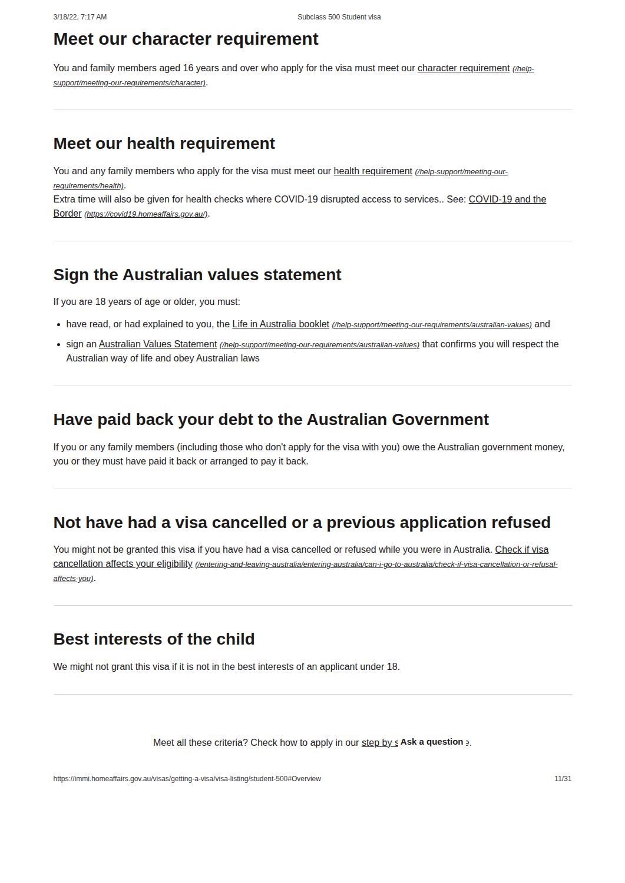3/18/22, 7:17 AM
Subclass 500 Student visa
Meet our character requirement
You and family members aged 16 years and over who apply for the visa must meet our character requirement (/help-support/meeting-our-requirements/character).
Meet our health requirement
You and any family members who apply for the visa must meet our health requirement (/help-support/meeting-our-requirements/health).
Extra time will also be given for health checks where COVID-19 disrupted access to services.. See: COVID-19 and the Border (https://covid19.homeaffairs.gov.au/).
Sign the Australian values statement
If you are 18 years of age or older, you must:
have read, or had explained to you, the Life in Australia booklet (/help-support/meeting-our-requirements/australian-values) and
sign an Australian Values Statement (/help-support/meeting-our-requirements/australian-values) that confirms you will respect the Australian way of life and obey Australian laws
Have paid back your debt to the Australian Government
If you or any family members (including those who don't apply for the visa with you) owe the Australian government money, you or they must have paid it back or arranged to pay it back.
Not have had a visa cancelled or a previous application refused
You might not be granted this visa if you have had a visa cancelled or refused while you were in Australia. Check if visa cancellation affects your eligibility (/entering-and-leaving-australia/entering-australia/can-i-go-to-australia/check-if-visa-cancellation-or-refusal-affects-you).
Best interests of the child
We might not grant this visa if it is not in the best interests of an applicant under 18.
Meet all these criteria? Check how to apply in our step by step (#Apply) guide. Ask a question
https://immi.homeaffairs.gov.au/visas/getting-a-visa/visa-listing/student-500#Overview
11/31